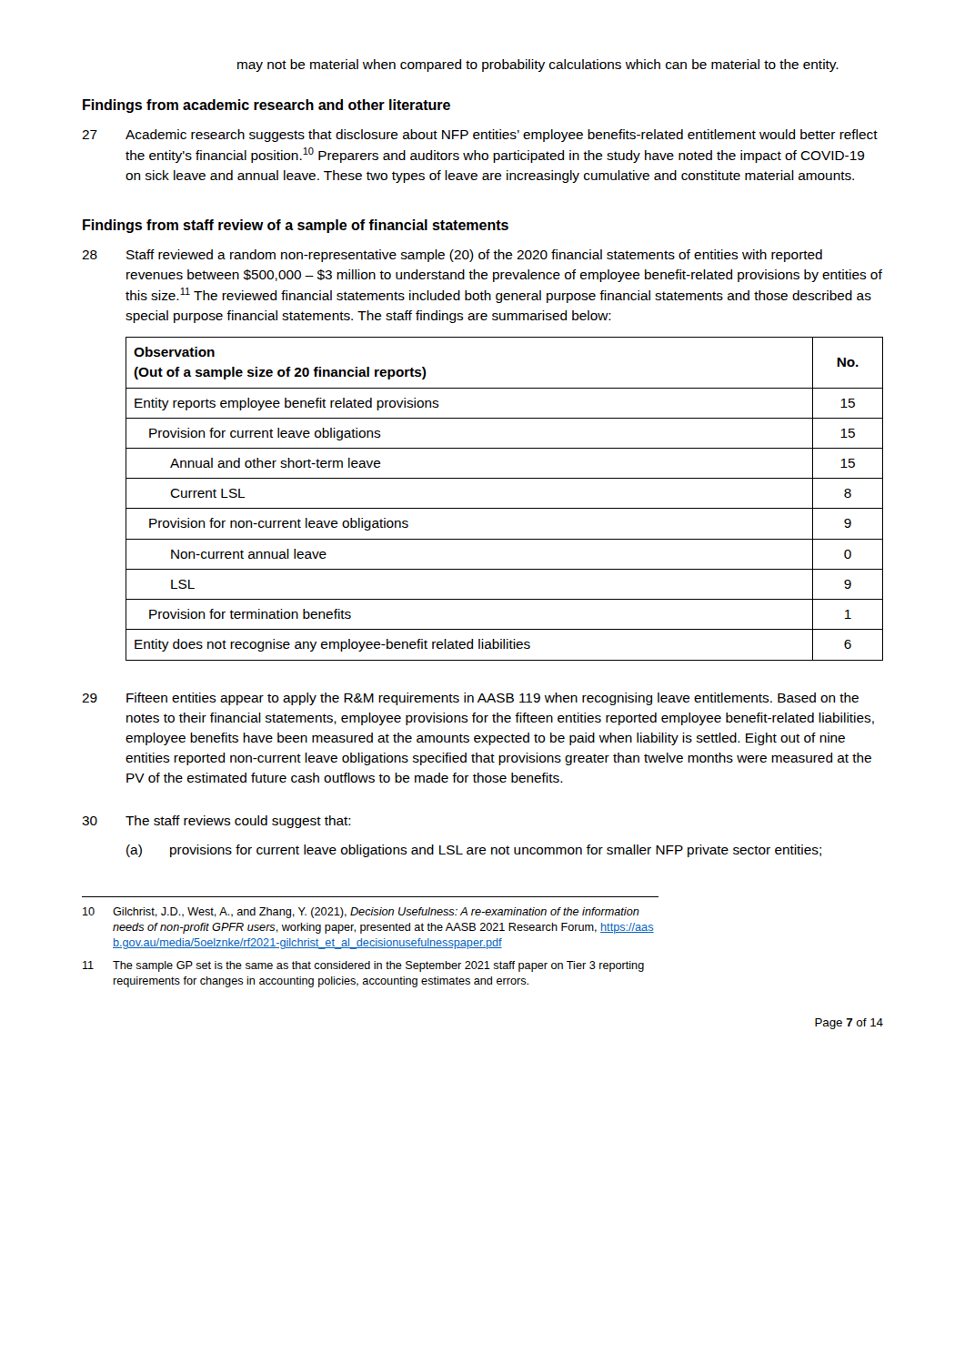may not be material when compared to probability calculations which can be material to the entity.
Findings from academic research and other literature
27
Academic research suggests that disclosure about NFP entities’ employee benefits-related entitlement would better reflect the entity's financial position.10 Preparers and auditors who participated in the study have noted the impact of COVID-19 on sick leave and annual leave. These two types of leave are increasingly cumulative and constitute material amounts.
Findings from staff review of a sample of financial statements
28
Staff reviewed a random non-representative sample (20) of the 2020 financial statements of entities with reported revenues between $500,000 – $3 million to understand the prevalence of employee benefit-related provisions by entities of this size.11 The reviewed financial statements included both general purpose financial statements and those described as special purpose financial statements. The staff findings are summarised below:
| Observation (Out of a sample size of 20 financial reports) | No. |
| --- | --- |
| Entity reports employee benefit related provisions | 15 |
| Provision for current leave obligations | 15 |
| Annual and other short-term leave | 15 |
| Current LSL | 8 |
| Provision for non-current leave obligations | 9 |
| Non-current annual leave | 0 |
| LSL | 9 |
| Provision for termination benefits | 1 |
| Entity does not recognise any employee-benefit related liabilities | 6 |
29
Fifteen entities appear to apply the R&M requirements in AASB 119 when recognising leave entitlements. Based on the notes to their financial statements, employee provisions for the fifteen entities reported employee benefit-related liabilities, employee benefits have been measured at the amounts expected to be paid when liability is settled. Eight out of nine entities reported non-current leave obligations specified that provisions greater than twelve months were measured at the PV of the estimated future cash outflows to be made for those benefits.
30
The staff reviews could suggest that:
(a)
provisions for current leave obligations and LSL are not uncommon for smaller NFP private sector entities;
10
Gilchrist, J.D., West, A., and Zhang, Y. (2021), Decision Usefulness: A re-examination of the information needs of non-profit GPFR users, working paper, presented at the AASB 2021 Research Forum, https://aasb.gov.au/media/5oelznke/rf2021-gilchrist_et_al_decisionusefulnesspaper.pdf
11
The sample GP set is the same as that considered in the September 2021 staff paper on Tier 3 reporting requirements for changes in accounting policies, accounting estimates and errors.
Page 7 of 14